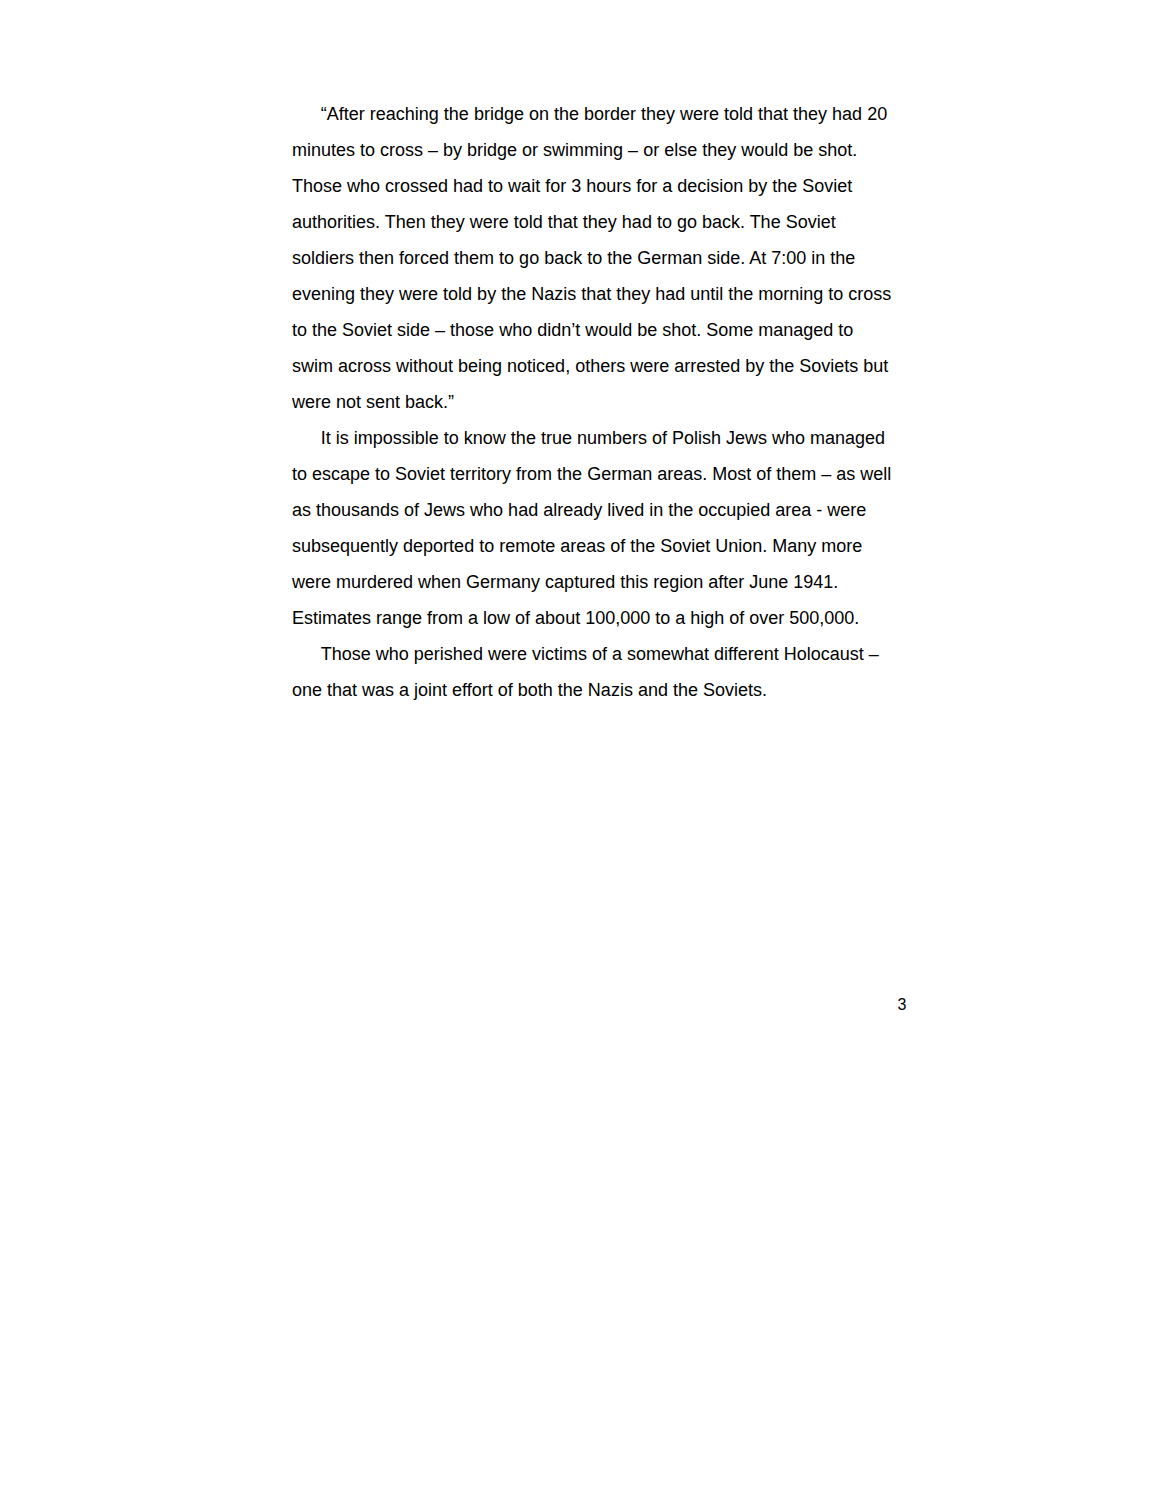“After reaching the bridge on the border they were told that they had 20 minutes to cross – by bridge or swimming – or else they would be shot. Those who crossed had to wait for 3 hours for a decision by the Soviet authorities. Then they were told that they had to go back. The Soviet soldiers then forced them to go back to the German side. At 7:00 in the evening they were told by the Nazis that they had until the morning to cross to the Soviet side – those who didn’t would be shot. Some managed to swim across without being noticed, others were arrested by the Soviets but were not sent back.”
It is impossible to know the true numbers of Polish Jews who managed to escape to Soviet territory from the German areas. Most of them – as well as thousands of Jews who had already lived in the occupied area - were subsequently deported to remote areas of the Soviet Union. Many more were murdered when Germany captured this region after June 1941. Estimates range from a low of about 100,000 to a high of over 500,000.
Those who perished were victims of a somewhat different Holocaust – one that was a joint effort of both the Nazis and the Soviets.
3